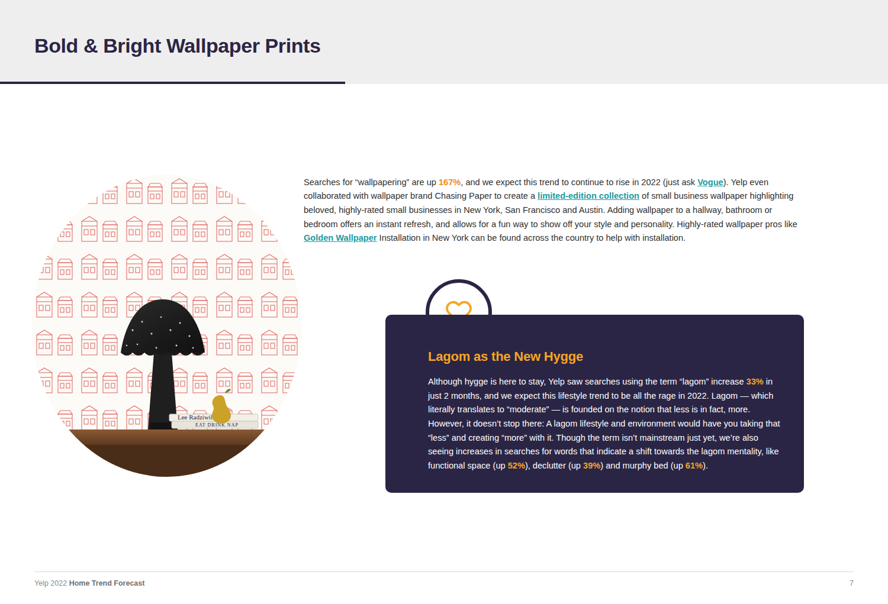Bold & Bright Wallpaper Prints
Lee Radziwill EAT DRINK NAP
Searches for “wallpapering” are up 167%, and we expect this trend to continue to rise in 2022 (just ask Vogue). Yelp even collaborated with wallpaper brand Chasing Paper to create a limited-edition collection of small business wallpaper highlighting beloved, highly-rated small businesses in New York, San Francisco and Austin. Adding wallpaper to a hallway, bathroom or bedroom offers an instant refresh, and allows for a fun way to show off your style and personality. Highly-rated wallpaper pros like Golden Wallpaper Installation in New York can be found across the country to help with installation.
Lagom as the New Hygge
Although hygge is here to stay, Yelp saw searches using the term “lagom” increase 33% in just 2 months, and we expect this lifestyle trend to be all the rage in 2022. Lagom — which literally translates to “moderate” — is founded on the notion that less is in fact, more. However, it doesn’t stop there: A lagom lifestyle and environment would have you taking that “less” and creating “more” with it. Though the term isn’t mainstream just yet, we’re also seeing increases in searches for words that indicate a shift towards the lagom mentality, like functional space (up 52%), declutter (up 39%) and murphy bed (up 61%).
Yelp 2022 Home Trend Forecast
7